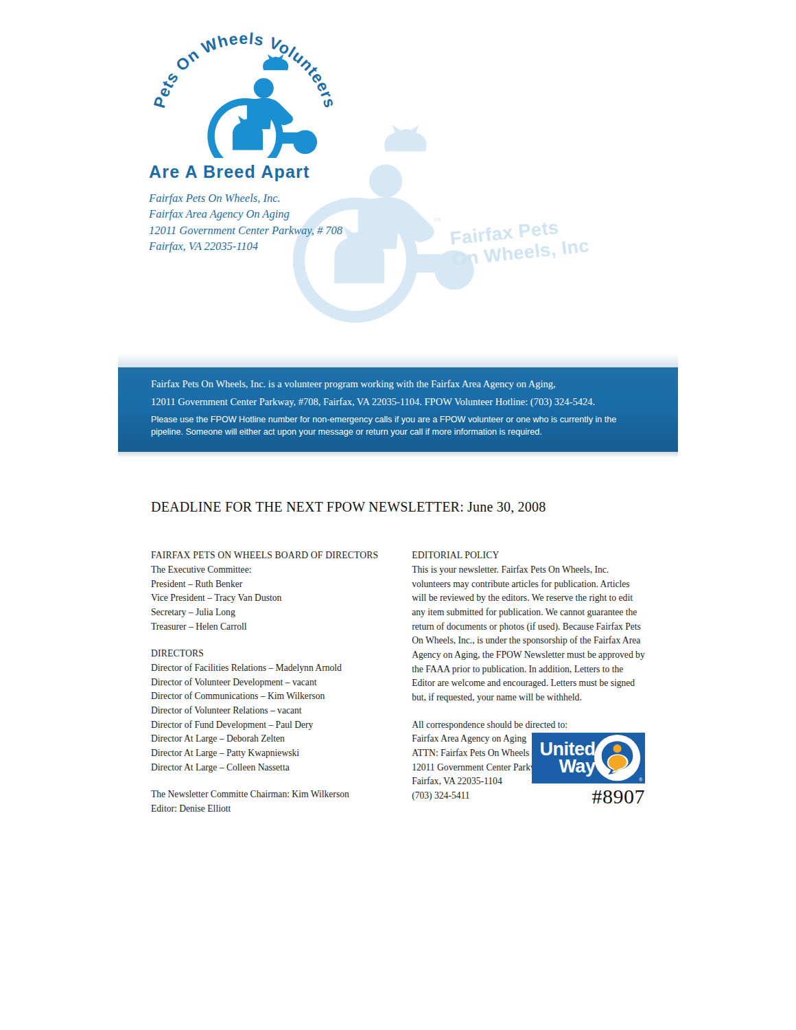™
Fairfax Pets
On Wheels, Inc
Pets On Wheels Volunteers
Are A Breed Apart
Fairfax Pets On Wheels, Inc.
Fairfax Area Agency On Aging
12011 Government Center Parkway, # 708
Fairfax, VA 22035-1104
Fairfax Pets On Wheels, Inc. is a volunteer program working with the Fairfax Area Agency on Aging,
12011 Government Center Parkway, #708, Fairfax, VA 22035-1104. FPOW Volunteer Hotline: (703) 324-5424.
Please use the FPOW Hotline number for non-emergency calls if you are a FPOW volunteer or one who is currently in the pipeline. Someone will either act upon your message or return your call if more information is required.
DEADLINE FOR THE NEXT FPOW NEWSLETTER: June 30, 2008
FAIRFAX PETS ON WHEELS BOARD OF DIRECTORS
The Executive Committee:
President – Ruth Benker
Vice President – Tracy Van Duston
Secretary – Julia Long
Treasurer – Helen Carroll
DIRECTORS
Director of Facilities Relations – Madelynn Arnold
Director of Volunteer Development – vacant
Director of Communications – Kim Wilkerson
Director of Volunteer Relations – vacant
Director of Fund Development – Paul Dery
Director At Large – Deborah Zelten
Director At Large – Patty Kwapniewski
Director At Large – Colleen Nassetta
The Newsletter Committe Chairman: Kim Wilkerson
Editor: Denise Elliott
EDITORIAL POLICY
This is your newsletter. Fairfax Pets On Wheels, Inc. volunteers may contribute articles for publication. Articles will be reviewed by the editors. We reserve the right to edit any item submitted for publication. We cannot guarantee the return of documents or photos (if used). Because Fairfax Pets On Wheels, Inc., is under the sponsorship of the Fairfax Area Agency on Aging, the FPOW Newsletter must be approved by the FAAA prior to publication. In addition, Letters to the Editor are welcome and encouraged. Letters must be signed but, if requested, your name will be withheld.
All correspondence should be directed to:
Fairfax Area Agency on Aging
ATTN: Fairfax Pets On Wheels Newsletter
12011 Government Center Parkway, Suite 708
Fairfax, VA 22035-1104
(703) 324-5411
United
Way
®
#8907